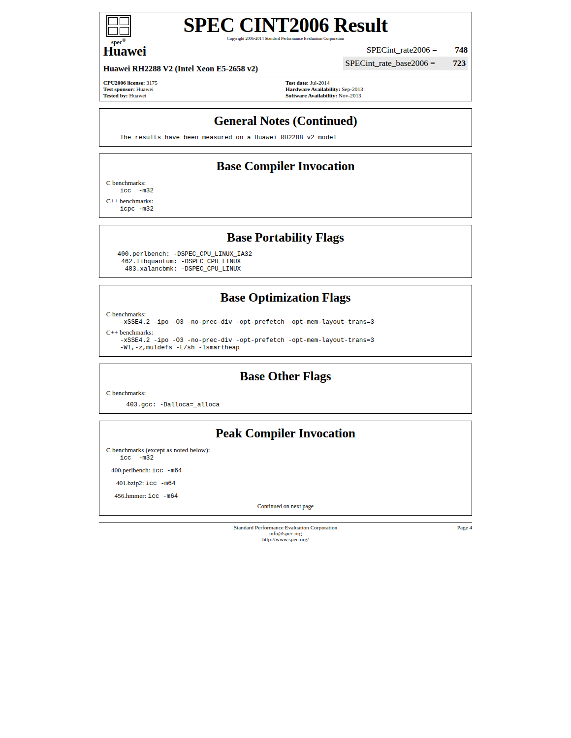spec®
SPEC CINT2006 Result
Copyright 2006-2014 Standard Performance Evaluation Corporation
Huawei
Huawei RH2288 V2 (Intel Xeon E5-2658 v2)
SPECint_rate2006 = 748
SPECint_rate_base2006 = 723
CPU2006 license: 3175
Test sponsor: Huawei
Tested by: Huawei
Test date: Jul-2014
Hardware Availability: Sep-2013
Software Availability: Nov-2013
General Notes (Continued)
The results have been measured on a Huawei RH2288 v2 model
Base Compiler Invocation
C benchmarks:
icc -m32
C++ benchmarks:
icpc -m32
Base Portability Flags
400.perlbench: -DSPEC_CPU_LINUX_IA32 462.libquantum: -DSPEC_CPU_LINUX 483.xalancbmk: -DSPEC_CPU_LINUX
Base Optimization Flags
C benchmarks:
-xSSE4.2 -ipo -O3 -no-prec-div -opt-prefetch -opt-mem-layout-trans=3
C++ benchmarks:
-xSSE4.2 -ipo -O3 -no-prec-div -opt-prefetch -opt-mem-layout-trans=3 -Wl,-z,muldefs -L/sh -lsmartheap
Base Other Flags
C benchmarks:
403.gcc: -Dalloca=_alloca
Peak Compiler Invocation
C benchmarks (except as noted below):
icc -m32
400.perlbench: icc -m64
401.bzip2: icc -m64
456.hmmer: icc -m64
Continued on next page
Standard Performance Evaluation Corporation
info@spec.org
http://www.spec.org/
Page 4